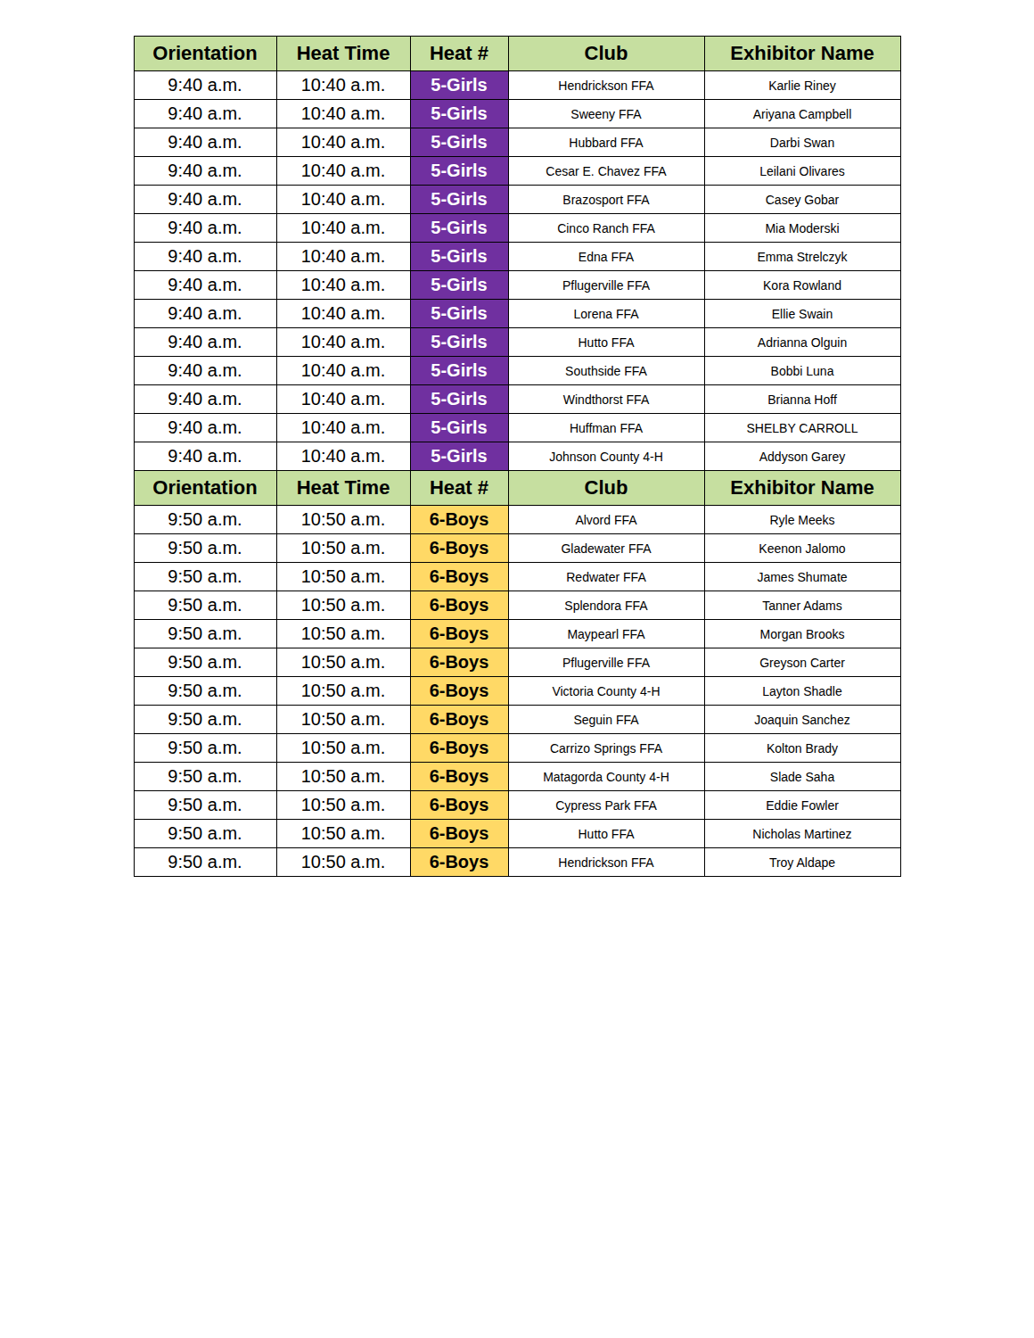| Orientation | Heat Time | Heat # | Club | Exhibitor Name |
| 9:40 a.m. | 10:40 a.m. | 5-Girls | Hendrickson FFA | Karlie Riney |
| 9:40 a.m. | 10:40 a.m. | 5-Girls | Sweeny FFA | Ariyana Campbell |
| 9:40 a.m. | 10:40 a.m. | 5-Girls | Hubbard FFA | Darbi Swan |
| 9:40 a.m. | 10:40 a.m. | 5-Girls | Cesar E. Chavez FFA | Leilani Olivares |
| 9:40 a.m. | 10:40 a.m. | 5-Girls | Brazosport FFA | Casey Gobar |
| 9:40 a.m. | 10:40 a.m. | 5-Girls | Cinco Ranch FFA | Mia Moderski |
| 9:40 a.m. | 10:40 a.m. | 5-Girls | Edna FFA | Emma Strelczyk |
| 9:40 a.m. | 10:40 a.m. | 5-Girls | Pflugerville FFA | Kora Rowland |
| 9:40 a.m. | 10:40 a.m. | 5-Girls | Lorena FFA | Ellie Swain |
| 9:40 a.m. | 10:40 a.m. | 5-Girls | Hutto FFA | Adrianna Olguin |
| 9:40 a.m. | 10:40 a.m. | 5-Girls | Southside FFA | Bobbi Luna |
| 9:40 a.m. | 10:40 a.m. | 5-Girls | Windthorst FFA | Brianna Hoff |
| 9:40 a.m. | 10:40 a.m. | 5-Girls | Huffman FFA | SHELBY CARROLL |
| 9:40 a.m. | 10:40 a.m. | 5-Girls | Johnson County 4-H | Addyson Garey |
| Orientation | Heat Time | Heat # | Club | Exhibitor Name |
| 9:50 a.m. | 10:50 a.m. | 6-Boys | Alvord FFA | Ryle Meeks |
| 9:50 a.m. | 10:50 a.m. | 6-Boys | Gladewater FFA | Keenon Jalomo |
| 9:50 a.m. | 10:50 a.m. | 6-Boys | Redwater FFA | James Shumate |
| 9:50 a.m. | 10:50 a.m. | 6-Boys | Splendora FFA | Tanner Adams |
| 9:50 a.m. | 10:50 a.m. | 6-Boys | Maypearl FFA | Morgan Brooks |
| 9:50 a.m. | 10:50 a.m. | 6-Boys | Pflugerville FFA | Greyson Carter |
| 9:50 a.m. | 10:50 a.m. | 6-Boys | Victoria County 4-H | Layton Shadle |
| 9:50 a.m. | 10:50 a.m. | 6-Boys | Seguin FFA | Joaquin Sanchez |
| 9:50 a.m. | 10:50 a.m. | 6-Boys | Carrizo Springs FFA | Kolton Brady |
| 9:50 a.m. | 10:50 a.m. | 6-Boys | Matagorda County 4-H | Slade Saha |
| 9:50 a.m. | 10:50 a.m. | 6-Boys | Cypress Park FFA | Eddie Fowler |
| 9:50 a.m. | 10:50 a.m. | 6-Boys | Hutto FFA | Nicholas Martinez |
| 9:50 a.m. | 10:50 a.m. | 6-Boys | Hendrickson FFA | Troy Aldape |